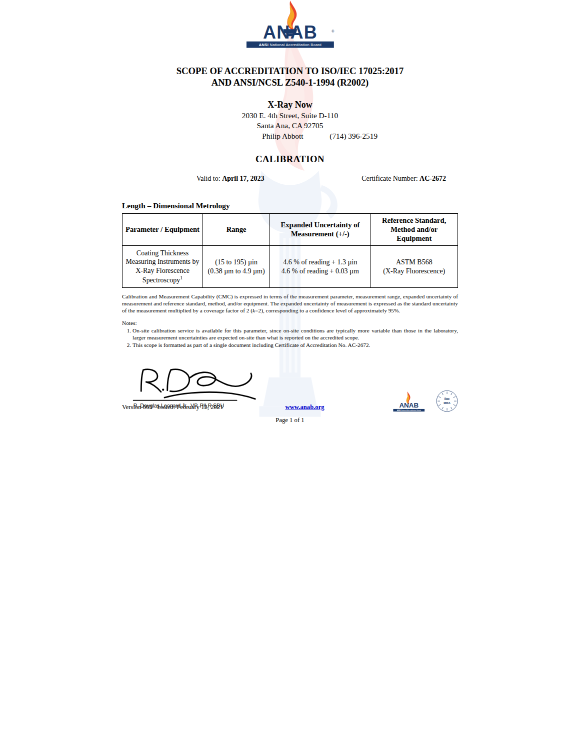ANAB ® ANSI National Accreditation Board
SCOPE OF ACCREDITATION TO ISO/IEC 17025:2017
AND ANSI/NCSL Z540-1-1994 (R2002)
X-Ray Now
2030 E. 4th Street, Suite D-110
Santa Ana, CA 92705
Philip Abbott(714) 396-2519
CALIBRATION
Valid to: April 17, 2023 Certificate Number: AC-2672
Length – Dimensional Metrology
| Parameter / Equipment | Range | Expanded Uncertainty of Measurement (+/-) | Reference Standard, Method and/or Equipment |
| --- | --- | --- | --- |
| Coating Thickness Measuring Instruments by X-Ray Florescence Spectroscopy 1 | (15 to 195) µin (0.38 µm to 4.9 µm) | 4.6 % of reading + 1.3 µin 4.6 % of reading + 0.03 µm | ASTM B568 (X-Ray Fluorescence) |
Calibration and Measurement Capability (CMC) is expressed in terms of the measurement parameter, measurement range, expanded uncertainty of measurement and reference standard, method, and/or equipment. The expanded uncertainty of measurement is expressed as the standard uncertainty of the measurement multiplied by a coverage factor of 2 (k=2), corresponding to a confidence level of approximately 95%.
Notes:
On-site calibration service is available for this parameter, since on-site conditions are typically more variable than those in the laboratory, larger measurement uncertainties are expected on-site than what is reported on the accredited scope.
This scope is formatted as part of a single document including Certificate of Accreditation No. AC-2672.
R. Douglas Leonard Jr., VP, PILR SBU
Version 003 Issued: February 12, 2021
www.anab.org
ANAB ANSI National Accreditation Board ilac MRA
Page 1 of 1